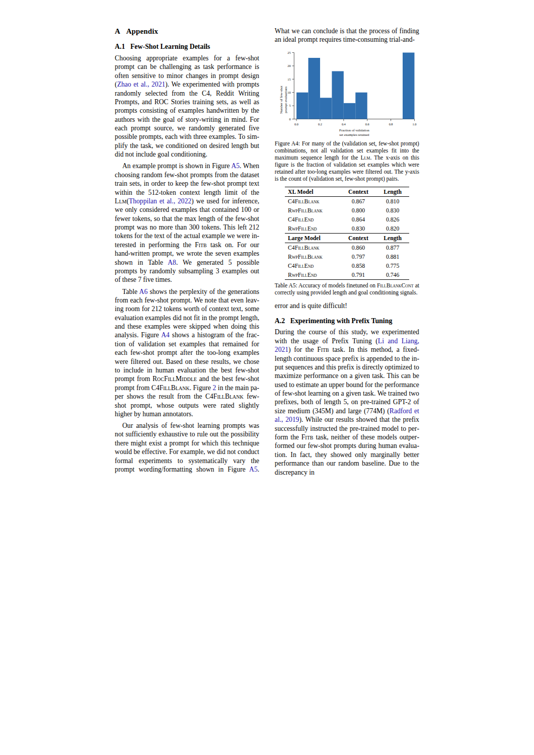A Appendix
A.1 Few-Shot Learning Details
Choosing appropriate examples for a few-shot prompt can be challenging as task performance is often sensitive to minor changes in prompt design (Zhao et al., 2021). We experimented with prompts randomly selected from the C4, Reddit Writing Prompts, and ROC Stories training sets, as well as prompts consisting of examples handwritten by the authors with the goal of story-writing in mind. For each prompt source, we randomly generated five possible prompts, each with three examples. To simplify the task, we conditioned on desired length but did not include goal conditioning.
An example prompt is shown in Figure A5. When choosing random few-shot prompts from the dataset train sets, in order to keep the few-shot prompt text within the 512-token context length limit of the Llm(Thoppilan et al., 2022) we used for inference, we only considered examples that contained 100 or fewer tokens, so that the max length of the few-shot prompt was no more than 300 tokens. This left 212 tokens for the text of the actual example we were interested in performing the Fitb task on. For our hand-written prompt, we wrote the seven examples shown in Table A8. We generated 5 possible prompts by randomly subsampling 3 examples out of these 7 five times.
Table A6 shows the perplexity of the generations from each few-shot prompt. We note that even leaving room for 212 tokens worth of context text, some evaluation examples did not fit in the prompt length, and these examples were skipped when doing this analysis. Figure A4 shows a histogram of the fraction of validation set examples that remained for each few-shot prompt after the too-long examples were filtered out. Based on these results, we chose to include in human evaluation the best few-shot prompt from RocFillMiddle and the best few-shot prompt from C4FillBlank. Figure 2 in the main paper shows the result from the C4FillBlank few-shot prompt, whose outputs were rated slightly higher by human annotators.
Our analysis of few-shot learning prompts was not sufficiently exhaustive to rule out the possibility there might exist a prompt for which this technique would be effective. For example, we did not conduct formal experiments to systematically vary the prompt wording/formatting shown in Figure A5. What we can conclude is that the process of finding an ideal prompt requires time-consuming trial-and-
0 5 10 15 20 25 0.0 0.2 0.4 0.6 0.8 1.0 Number of few-shot prompt evaluations Fraction of validation set examples retained
Figure A4: For many of the (validation set, few-shot prompt) combinations, not all validation set examples fit into the maximum sequence length for the Llm. The x-axis on this figure is the fraction of validation set examples which were retained after too-long examples were filtered out. The y-axis is the count of (validation set, few-shot prompt) pairs.
| XL Model | Context | Length |
| --- | --- | --- |
| C4FillBlank | 0.867 | 0.810 |
| RwpFillBlank | 0.800 | 0.830 |
| C4FillEnd | 0.864 | 0.826 |
| RwpFillEnd | 0.830 | 0.820 |
| Large Model | Context | Length |
| C4FillBlank | 0.860 | 0.877 |
| RwpFillBlank | 0.797 | 0.881 |
| C4FillEnd | 0.858 | 0.775 |
| RwpFillEnd | 0.791 | 0.746 |
Table A5: Accuracy of models finetuned on FillBlankCont at correctly using provided length and goal conditioning signals.
error and is quite difficult!
A.2 Experimenting with Prefix Tuning
During the course of this study, we experimented with the usage of Prefix Tuning (Li and Liang, 2021) for the Fitb task. In this method, a fixed-length continuous space prefix is appended to the input sequences and this prefix is directly optimized to maximize performance on a given task. This can be used to estimate an upper bound for the performance of few-shot learning on a given task. We trained two prefixes, both of length 5, on pre-trained GPT-2 of size medium (345M) and large (774M) (Radford et al., 2019). While our results showed that the prefix successfully instructed the pre-trained model to perform the Fitb task, neither of these models outperformed our few-shot prompts during human evaluation. In fact, they showed only marginally better performance than our random baseline. Due to the discrepancy in